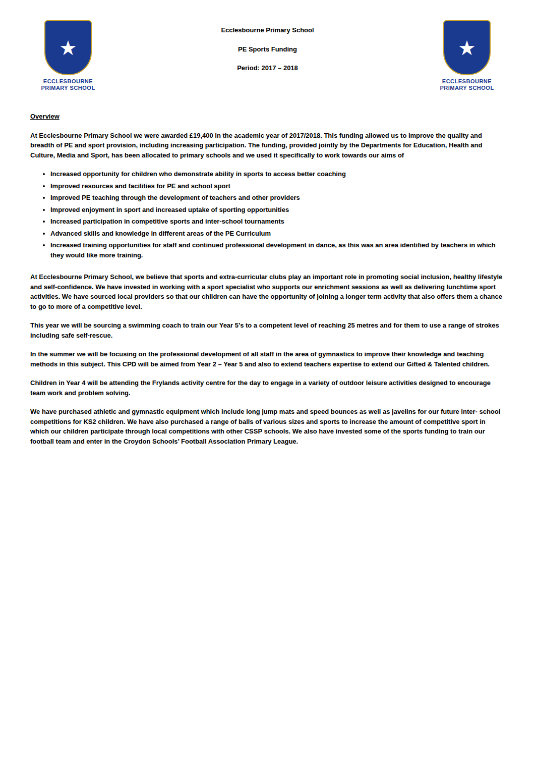ECCLESBOURNE
PRIMARY SCHOOL
Ecclesbourne Primary School
PE Sports Funding
Period: 2017 – 2018
ECCLESBOURNE
PRIMARY SCHOOL
Overview
At Ecclesbourne Primary School we were awarded £19,400 in the academic year of 2017/2018. This funding allowed us to improve the quality and breadth of PE and sport provision, including increasing participation. The funding, provided jointly by the Departments for Education, Health and Culture, Media and Sport, has been allocated to primary schools and we used it specifically to work towards our aims of
Increased opportunity for children who demonstrate ability in sports to access better coaching
Improved resources and facilities for PE and school sport
Improved PE teaching through the development of teachers and other providers
Improved enjoyment in sport and increased uptake of sporting opportunities
Increased participation in competitive sports and inter-school tournaments
Advanced skills and knowledge in different areas of the PE Curriculum
Increased training opportunities for staff and continued professional development in dance, as this was an area identified by teachers in which they would like more training.
At Ecclesbourne Primary School, we believe that sports and extra-curricular clubs play an important role in promoting social inclusion, healthy lifestyle and self-confidence. We have invested in working with a sport specialist who supports our enrichment sessions as well as delivering lunchtime sport activities. We have sourced local providers so that our children can have the opportunity of joining a longer term activity that also offers them a chance to go to more of a competitive level.
This year we will be sourcing a swimming coach to train our Year 5’s to a competent level of reaching 25 metres and for them to use a range of strokes including safe self-rescue.
In the summer we will be focusing on the professional development of all staff in the area of gymnastics to improve their knowledge and teaching methods in this subject. This CPD will be aimed from Year 2 – Year 5 and also to extend teachers expertise to extend our Gifted & Talented children.
Children in Year 4 will be attending the Frylands activity centre for the day to engage in a variety of outdoor leisure activities designed to encourage team work and problem solving.
We have purchased athletic and gymnastic equipment which include long jump mats and speed bounces as well as javelins for our future inter- school competitions for KS2 children. We have also purchased a range of balls of various sizes and sports to increase the amount of competitive sport in which our children participate through local competitions with other CSSP schools. We also have invested some of the sports funding to train our football team and enter in the Croydon Schools’ Football Association Primary League.